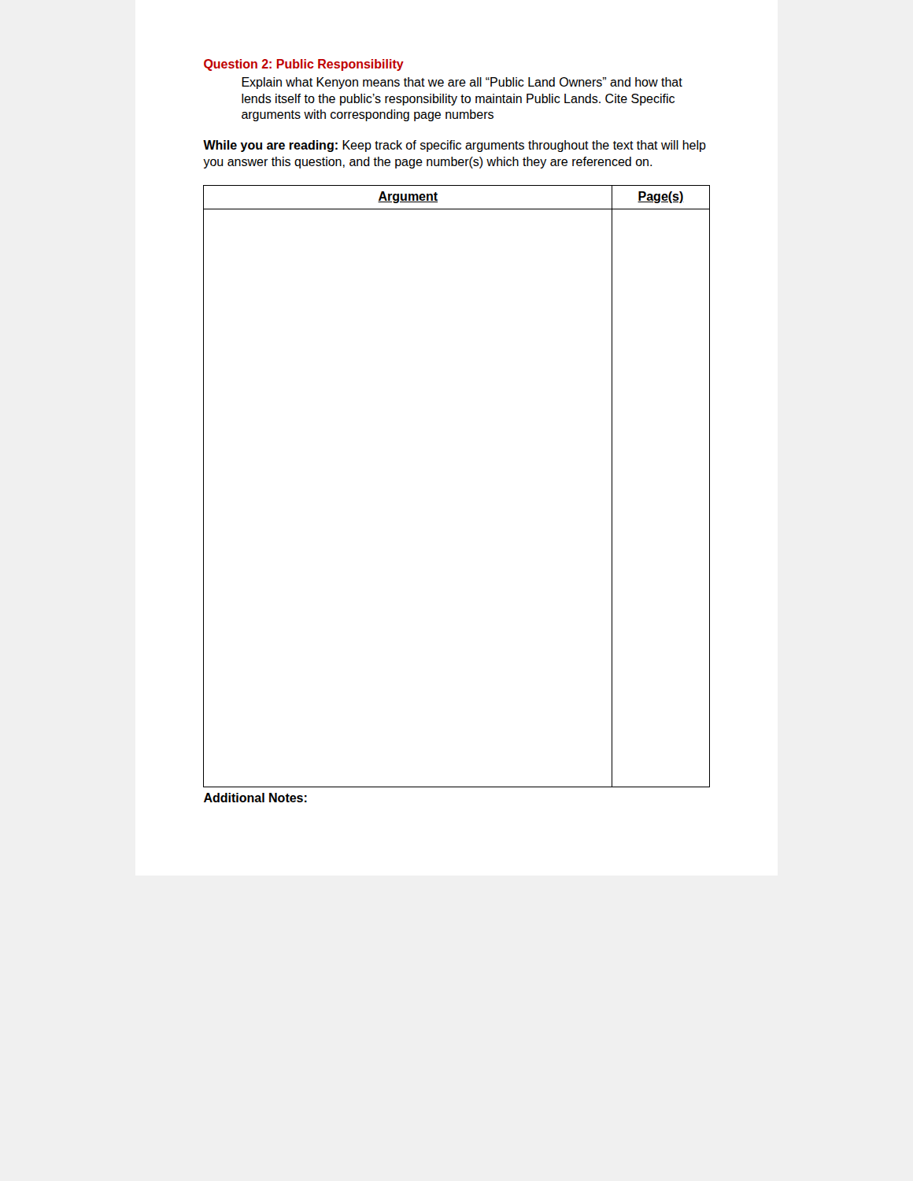Question 2: Public Responsibility
Explain what Kenyon means that we are all “Public Land Owners” and how that lends itself to the public’s responsibility to maintain Public Lands. Cite Specific arguments with corresponding page numbers
While you are reading: Keep track of specific arguments throughout the text that will help you answer this question, and the page number(s) which they are referenced on.
| Argument | Page(s) |
| --- | --- |
Additional Notes: